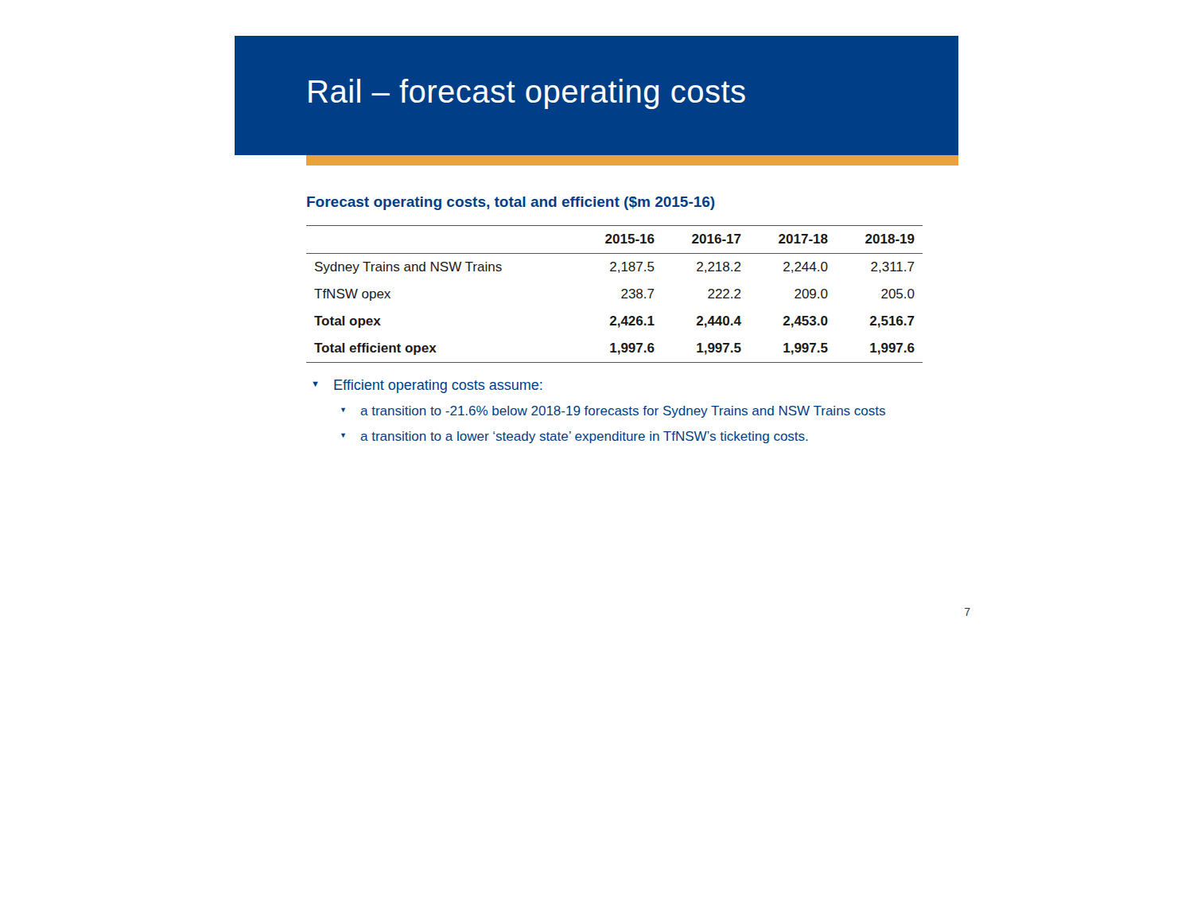Rail – forecast operating costs
Forecast operating costs, total and efficient ($m 2015-16)
| | 2015-16 | 2016-17 | 2017-18 | 2018-19 |
| --- | --- | --- | --- | --- |
| Sydney Trains and NSW Trains | 2,187.5 | 2,218.2 | 2,244.0 | 2,311.7 |
| TfNSW opex | 238.7 | 222.2 | 209.0 | 205.0 |
| Total opex | 2,426.1 | 2,440.4 | 2,453.0 | 2,516.7 |
| Total efficient opex | 1,997.6 | 1,997.5 | 1,997.5 | 1,997.6 |
Efficient operating costs assume:
a transition to -21.6% below 2018-19 forecasts for Sydney Trains and NSW Trains costs
a transition to a lower ‘steady state’ expenditure in TfNSW’s ticketing costs.
7